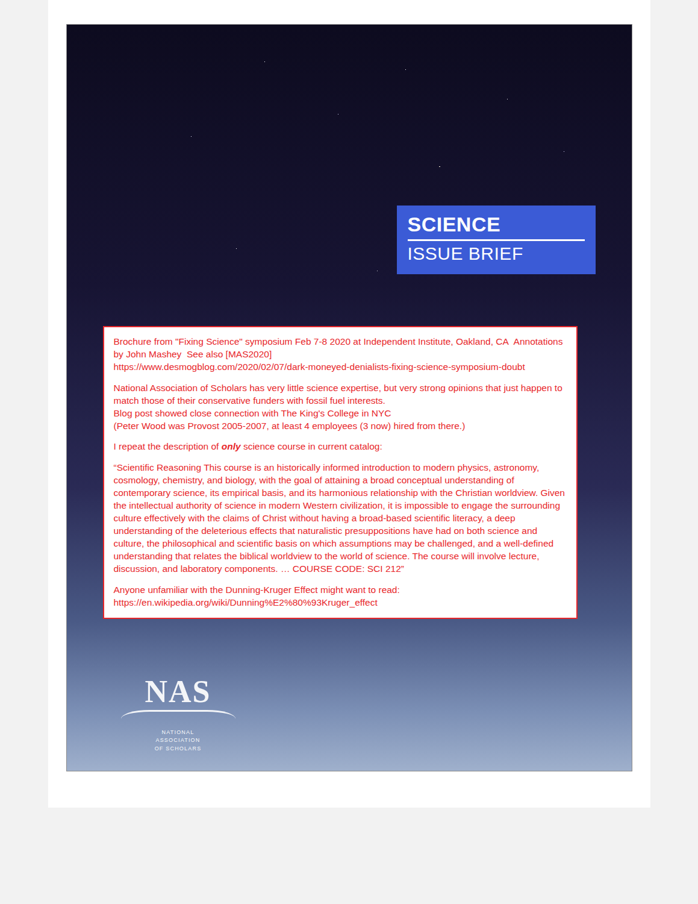SCIENCE
ISSUE BRIEF
Brochure from "Fixing Science" symposium Feb 7-8 2020 at Independent Institute, Oakland, CA Annotations by John Mashey See also [MAS2020]
https://www.desmogblog.com/2020/02/07/dark-moneyed-denialists-fixing-science-symposium-doubt
National Association of Scholars has very little science expertise, but very strong opinions that just happen to match those of their conservative funders with fossil fuel interests.
Blog post showed close connection with The King's College in NYC
(Peter Wood was Provost 2005-2007, at least 4 employees (3 now) hired from there.)
I repeat the description of only science course in current catalog:
“Scientific Reasoning This course is an historically informed introduction to modern physics, astronomy, cosmology, chemistry, and biology, with the goal of attaining a broad conceptual understanding of contemporary science, its empirical basis, and its harmonious relationship with the Christian worldview. Given the intellectual authority of science in modern Western civilization, it is impossible to engage the surrounding culture effectively with the claims of Christ without having a broad-based scientific literacy, a deep understanding of the deleterious effects that naturalistic presuppositions have had on both science and culture, the philosophical and scientific basis on which assumptions may be challenged, and a well-defined understanding that relates the biblical worldview to the world of science. The course will involve lecture, discussion, and laboratory components. … COURSE CODE: SCI 212”
Anyone unfamiliar with the Dunning-Kruger Effect might want to read:
https://en.wikipedia.org/wiki/Dunning%E2%80%93Kruger_effect
NAS
National
Association
of Scholars